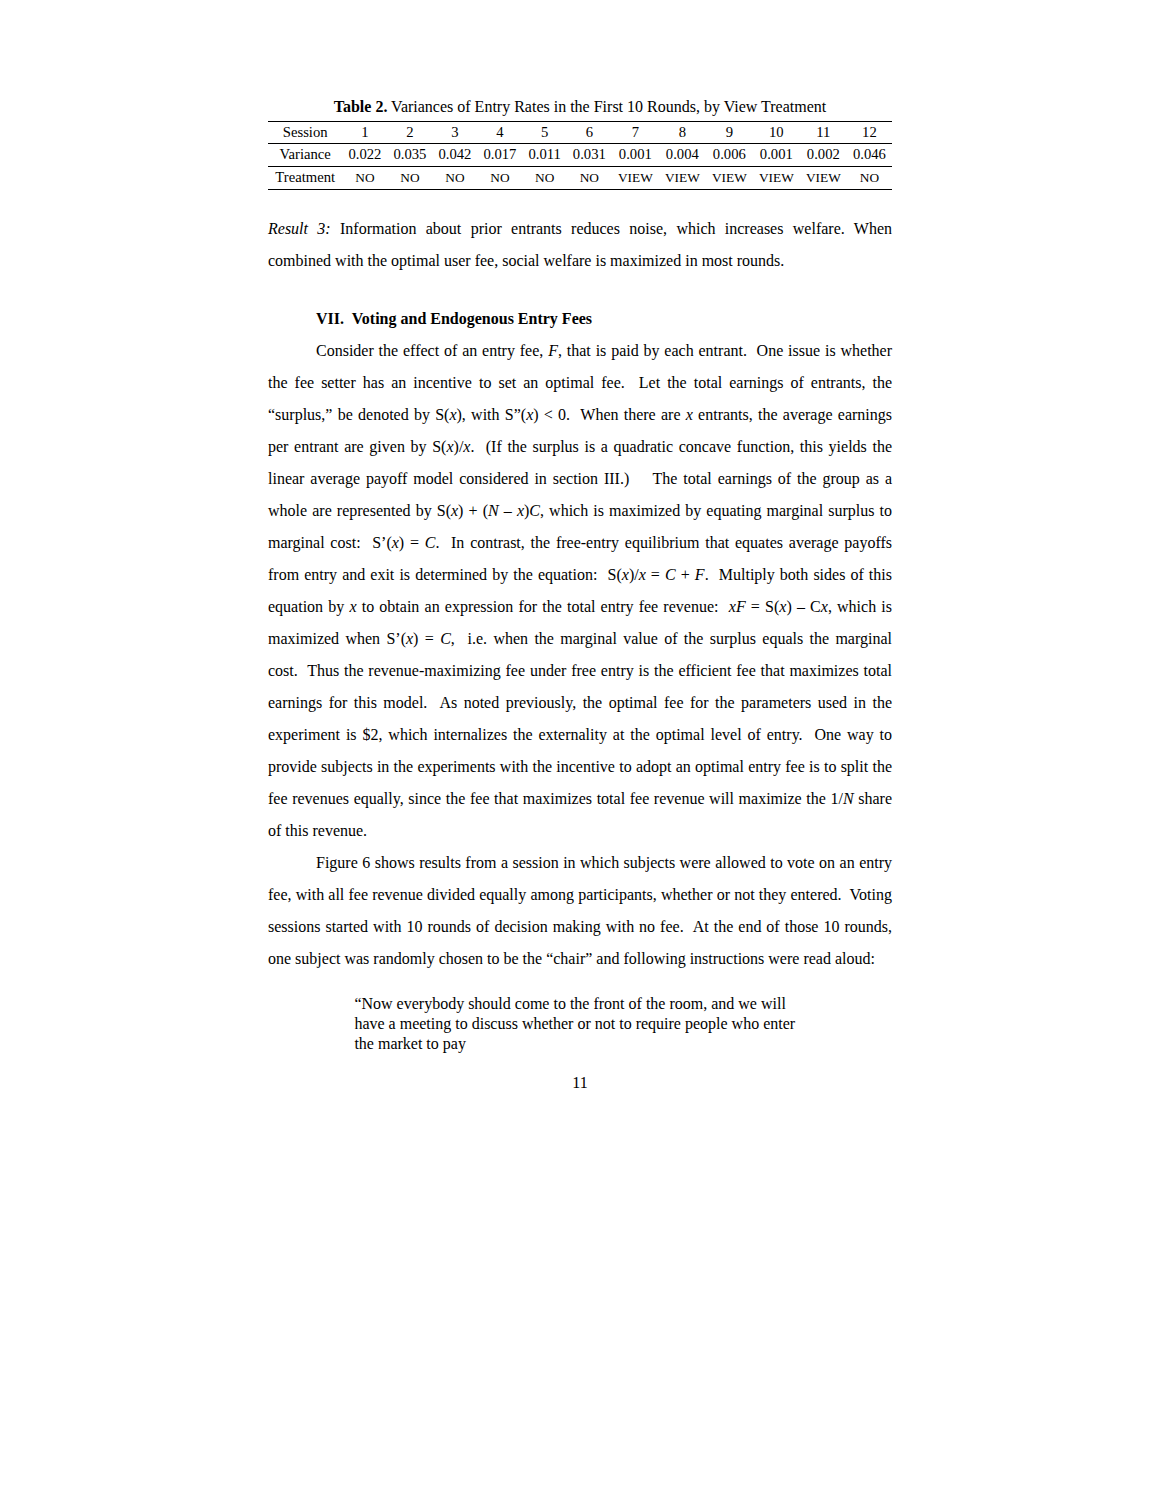Table 2. Variances of Entry Rates in the First 10 Rounds, by View Treatment
| Session | 1 | 2 | 3 | 4 | 5 | 6 | 7 | 8 | 9 | 10 | 11 | 12 |
| Variance | 0.022 | 0.035 | 0.042 | 0.017 | 0.011 | 0.031 | 0.001 | 0.004 | 0.006 | 0.001 | 0.002 | 0.046 |
| Treatment | NO | NO | NO | NO | NO | NO | VIEW | VIEW | VIEW | VIEW | VIEW | NO |
Result 3: Information about prior entrants reduces noise, which increases welfare. When combined with the optimal user fee, social welfare is maximized in most rounds.
VII. Voting and Endogenous Entry Fees
Consider the effect of an entry fee, F, that is paid by each entrant. One issue is whether the fee setter has an incentive to set an optimal fee. Let the total earnings of entrants, the “surplus,” be denoted by S(x), with S”(x) < 0. When there are x entrants, the average earnings per entrant are given by S(x)/x. (If the surplus is a quadratic concave function, this yields the linear average payoff model considered in section III.) The total earnings of the group as a whole are represented by S(x) + (N – x)C, which is maximized by equating marginal surplus to marginal cost: S’(x) = C. In contrast, the free-entry equilibrium that equates average payoffs from entry and exit is determined by the equation: S(x)/x = C + F. Multiply both sides of this equation by x to obtain an expression for the total entry fee revenue: xF = S(x) – Cx, which is maximized when S’(x) = C, i.e. when the marginal value of the surplus equals the marginal cost. Thus the revenue-maximizing fee under free entry is the efficient fee that maximizes total earnings for this model. As noted previously, the optimal fee for the parameters used in the experiment is $2, which internalizes the externality at the optimal level of entry. One way to provide subjects in the experiments with the incentive to adopt an optimal entry fee is to split the fee revenues equally, since the fee that maximizes total fee revenue will maximize the 1/N share of this revenue.
Figure 6 shows results from a session in which subjects were allowed to vote on an entry fee, with all fee revenue divided equally among participants, whether or not they entered. Voting sessions started with 10 rounds of decision making with no fee. At the end of those 10 rounds, one subject was randomly chosen to be the “chair” and following instructions were read aloud:
“Now everybody should come to the front of the room, and we will have a meeting to discuss whether or not to require people who enter the market to pay
11